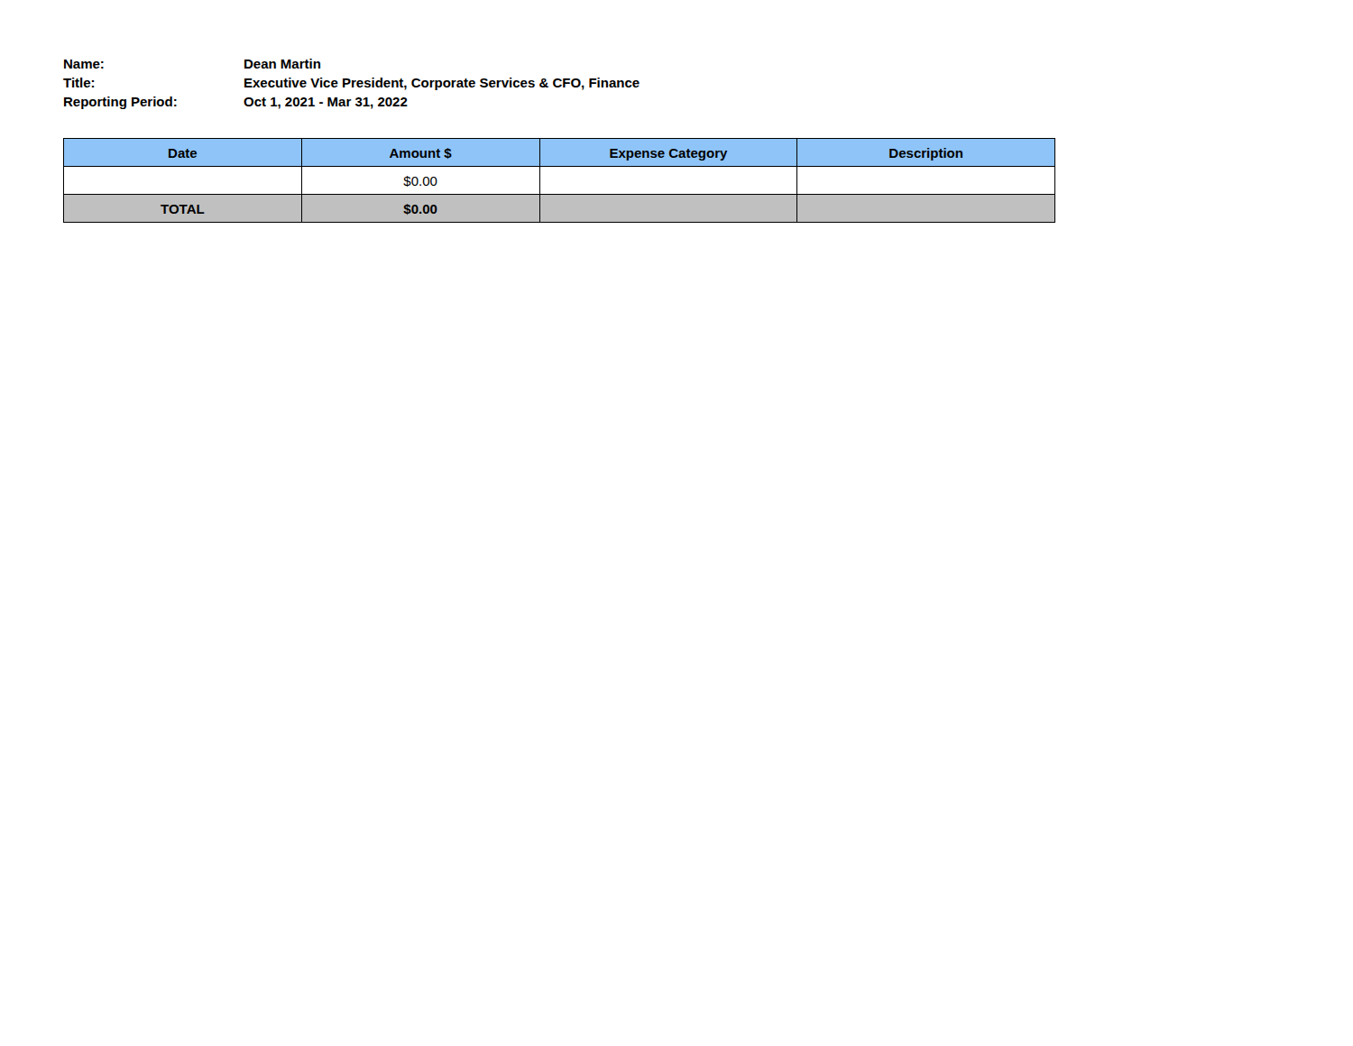| Name: | Dean Martin |
| Title: | Executive Vice President, Corporate Services & CFO, Finance |
| Reporting Period: | Oct 1, 2021 - Mar 31, 2022 |
| Date | Amount $ | Expense Category | Description |
| --- | --- | --- | --- |
| | $0.00 | | |
| TOTAL | $0.00 | | |